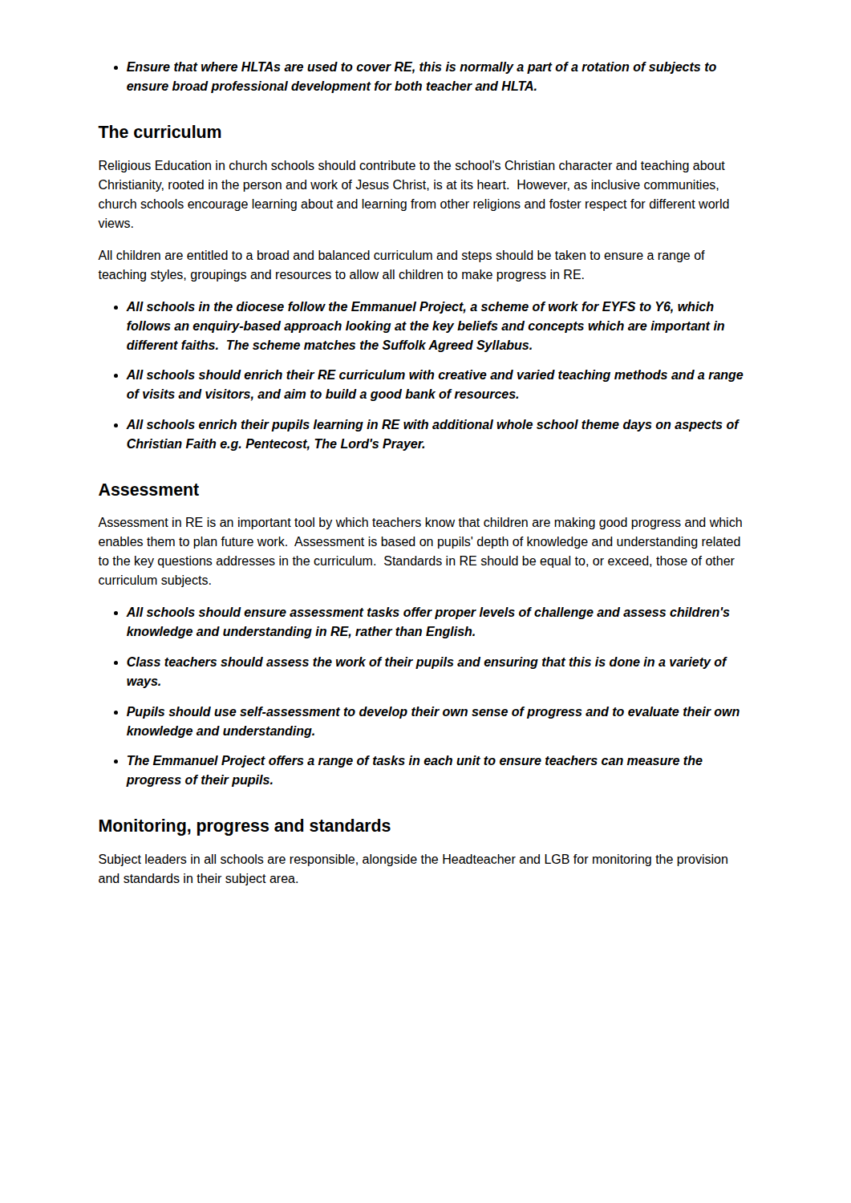Ensure that where HLTAs are used to cover RE, this is normally a part of a rotation of subjects to ensure broad professional development for both teacher and HLTA.
The curriculum
Religious Education in church schools should contribute to the school's Christian character and teaching about Christianity, rooted in the person and work of Jesus Christ, is at its heart. However, as inclusive communities, church schools encourage learning about and learning from other religions and foster respect for different world views.
All children are entitled to a broad and balanced curriculum and steps should be taken to ensure a range of teaching styles, groupings and resources to allow all children to make progress in RE.
All schools in the diocese follow the Emmanuel Project, a scheme of work for EYFS to Y6, which follows an enquiry-based approach looking at the key beliefs and concepts which are important in different faiths. The scheme matches the Suffolk Agreed Syllabus.
All schools should enrich their RE curriculum with creative and varied teaching methods and a range of visits and visitors, and aim to build a good bank of resources.
All schools enrich their pupils learning in RE with additional whole school theme days on aspects of Christian Faith e.g. Pentecost, The Lord's Prayer.
Assessment
Assessment in RE is an important tool by which teachers know that children are making good progress and which enables them to plan future work. Assessment is based on pupils' depth of knowledge and understanding related to the key questions addresses in the curriculum. Standards in RE should be equal to, or exceed, those of other curriculum subjects.
All schools should ensure assessment tasks offer proper levels of challenge and assess children's knowledge and understanding in RE, rather than English.
Class teachers should assess the work of their pupils and ensuring that this is done in a variety of ways.
Pupils should use self-assessment to develop their own sense of progress and to evaluate their own knowledge and understanding.
The Emmanuel Project offers a range of tasks in each unit to ensure teachers can measure the progress of their pupils.
Monitoring, progress and standards
Subject leaders in all schools are responsible, alongside the Headteacher and LGB for monitoring the provision and standards in their subject area.